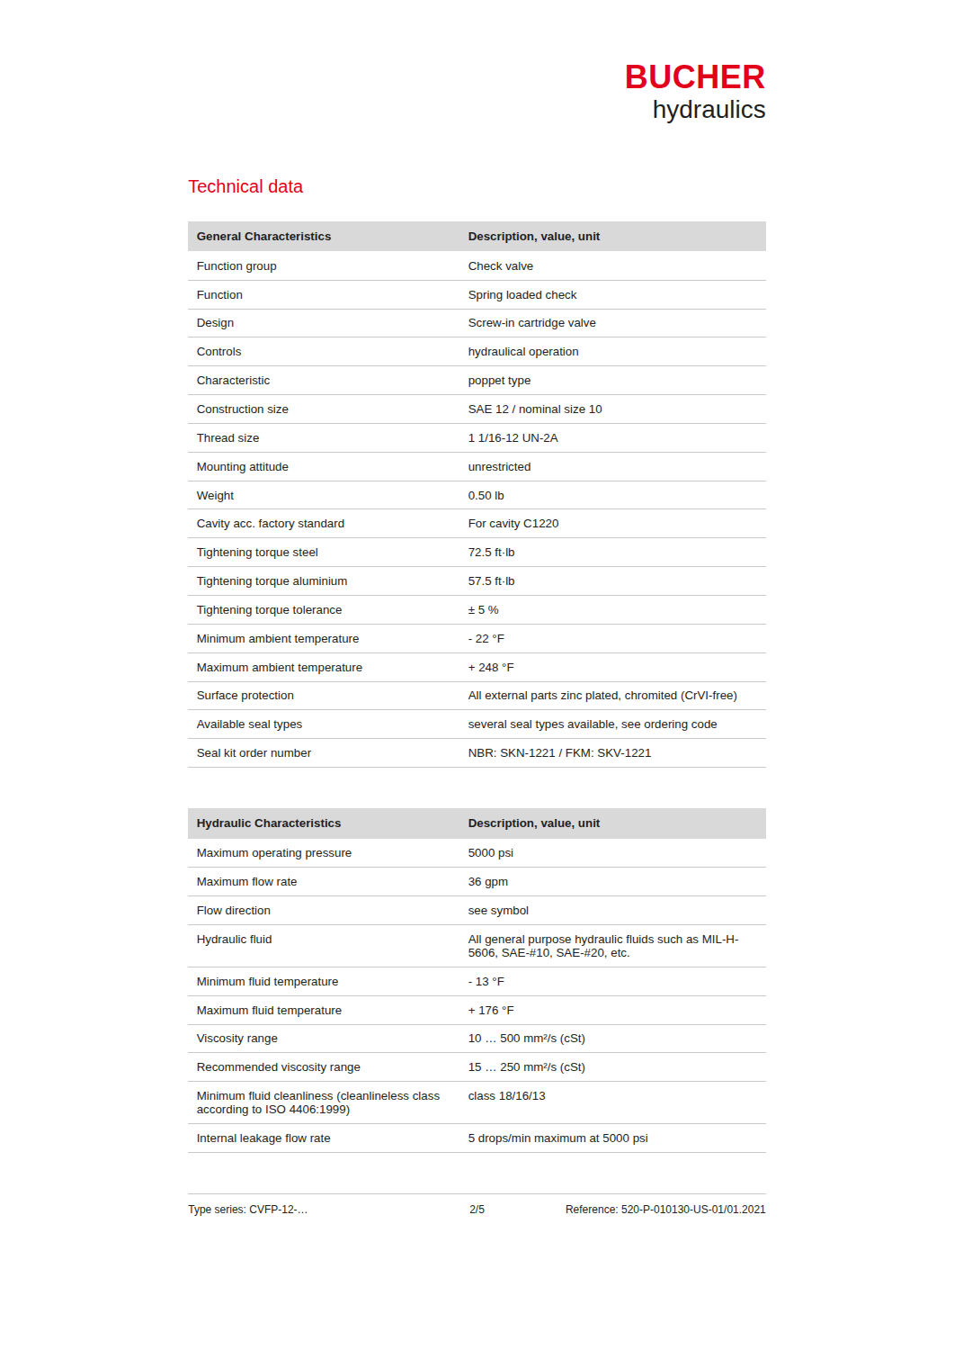BUCHER
hydraulics
Technical data
| General Characteristics | Description, value, unit |
| --- | --- |
| Function group | Check valve |
| Function | Spring loaded check |
| Design | Screw-in cartridge valve |
| Controls | hydraulical operation |
| Characteristic | poppet type |
| Construction size | SAE 12 / nominal size 10 |
| Thread size | 1 1/16-12 UN-2A |
| Mounting attitude | unrestricted |
| Weight | 0.50 lb |
| Cavity acc. factory standard | For cavity C1220 |
| Tightening torque steel | 72.5 ft·lb |
| Tightening torque aluminium | 57.5 ft·lb |
| Tightening torque tolerance | ± 5 % |
| Minimum ambient temperature | - 22 °F |
| Maximum ambient temperature | + 248 °F |
| Surface protection | All external parts zinc plated, chromited (CrVI-free) |
| Available seal types | several seal types available, see ordering code |
| Seal kit order number | NBR: SKN-1221 / FKM: SKV-1221 |
| Hydraulic Characteristics | Description, value, unit |
| --- | --- |
| Maximum operating pressure | 5000 psi |
| Maximum flow rate | 36 gpm |
| Flow direction | see symbol |
| Hydraulic fluid | All general purpose hydraulic fluids such as MIL-H-5606, SAE-#10, SAE-#20, etc. |
| Minimum fluid temperature | - 13 °F |
| Maximum fluid temperature | + 176 °F |
| Viscosity range | 10 … 500 mm²/s (cSt) |
| Recommended viscosity range | 15 … 250 mm²/s (cSt) |
| Minimum fluid cleanliness (cleanlineless class according to ISO 4406:1999) | class 18/16/13 |
| Internal leakage flow rate | 5 drops/min maximum at 5000 psi |
Type series: CVFP-12-…
2/5
Reference: 520-P-010130-US-01/01.2021